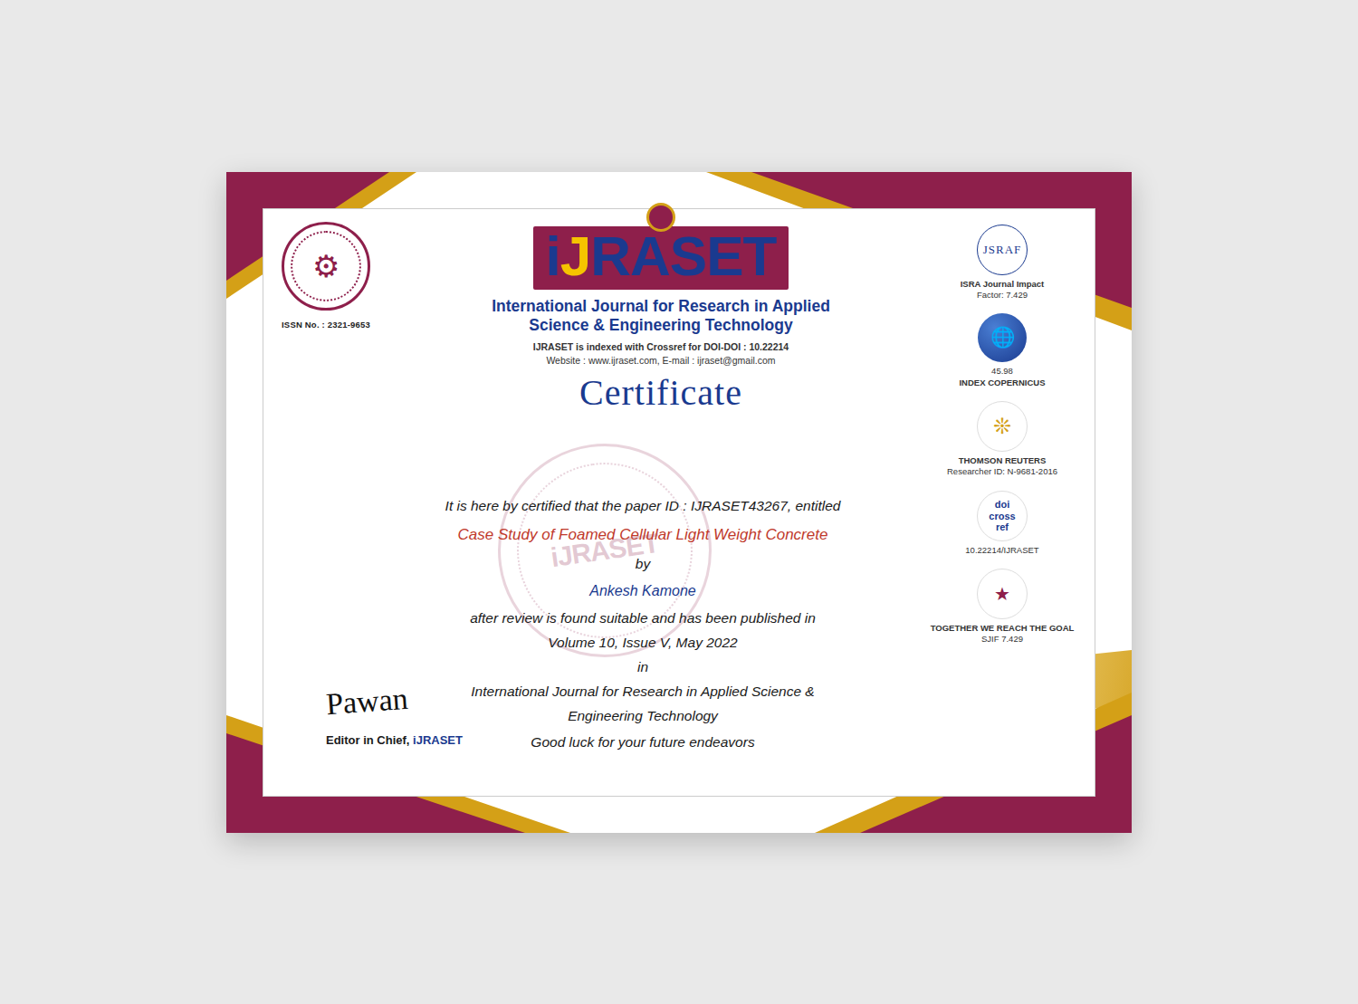⚙
ISSN No. : 2321-9653
iJRASET
International Journal for Research in Applied
Science & Engineering Technology
IJRASET is indexed with Crossref for DOI-DOI : 10.22214
Website : www.ijraset.com, E-mail : ijraset@gmail.com
Certificate
JSRAF
ISRA Journal Impact
Factor: 7.429
🌐
45.98
INDEX COPERNICUS
❊
THOMSON REUTERS
Researcher ID: N-9681-2016
doi
cross
ref
10.22214/IJRASET
★
TOGETHER WE REACH THE GOAL
SJIF 7.429
iJRASET
It is here by certified that the paper ID : IJRASET43267, entitled Case Study of Foamed Cellular Light Weight Concrete by Ankesh Kamone after review is found suitable and has been published in
Volume 10, Issue V, May 2022
in
International Journal for Research in Applied Science &
Engineering Technology Good luck for your future endeavors
Pawan
Editor in Chief, iJRASET